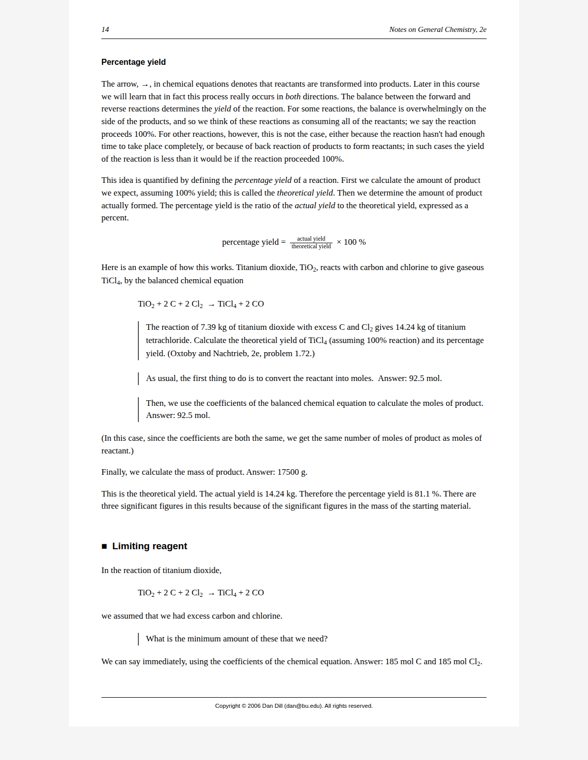14 Notes on General Chemistry, 2e
Percentage yield
The arrow, →, in chemical equations denotes that reactants are transformed into products. Later in this course we will learn that in fact this process really occurs in both directions. The balance between the forward and reverse reactions determines the yield of the reaction. For some reactions, the balance is overwhelmingly on the side of the products, and so we think of these reactions as consuming all of the reactants; we say the reaction proceeds 100%. For other reactions, however, this is not the case, either because the reaction hasn't had enough time to take place completely, or because of back reaction of products to form reactants; in such cases the yield of the reaction is less than it would be if the reaction proceeded 100%.
This idea is quantified by defining the percentage yield of a reaction. First we calculate the amount of product we expect, assuming 100% yield; this is called the theoretical yield. Then we determine the amount of product actually formed. The percentage yield is the ratio of the actual yield to the theoretical yield, expressed as a percent.
percentage yield = actual yield theoretical yield × 100 %
Here is an example of how this works. Titanium dioxide, TiO2, reacts with carbon and chlorine to give gaseous TiCl4, by the balanced chemical equation
TiO2 + 2 C + 2 Cl2 → TiCl4 + 2 CO
The reaction of 7.39 kg of titanium dioxide with excess C and Cl2 gives 14.24 kg of titanium tetrachloride. Calculate the theoretical yield of TiCl4 (assuming 100% reaction) and its percentage yield. (Oxtoby and Nachtrieb, 2e, problem 1.72.)
As usual, the first thing to do is to convert the reactant into moles. Answer: 92.5 mol.
Then, we use the coefficients of the balanced chemical equation to calculate the moles of product. Answer: 92.5 mol.
(In this case, since the coefficients are both the same, we get the same number of moles of product as moles of reactant.)
Finally, we calculate the mass of product. Answer: 17500 g.
This is the theoretical yield. The actual yield is 14.24 kg. Therefore the percentage yield is 81.1 %. There are three significant figures in this results because of the significant figures in the mass of the starting material.
■Limiting reagent
In the reaction of titanium dioxide,
TiO2 + 2 C + 2 Cl2 → TiCl4 + 2 CO
we assumed that we had excess carbon and chlorine.
What is the minimum amount of these that we need?
We can say immediately, using the coefficients of the chemical equation. Answer: 185 mol C and 185 mol Cl2.
Copyright © 2006 Dan Dill (dan@bu.edu). All rights reserved.